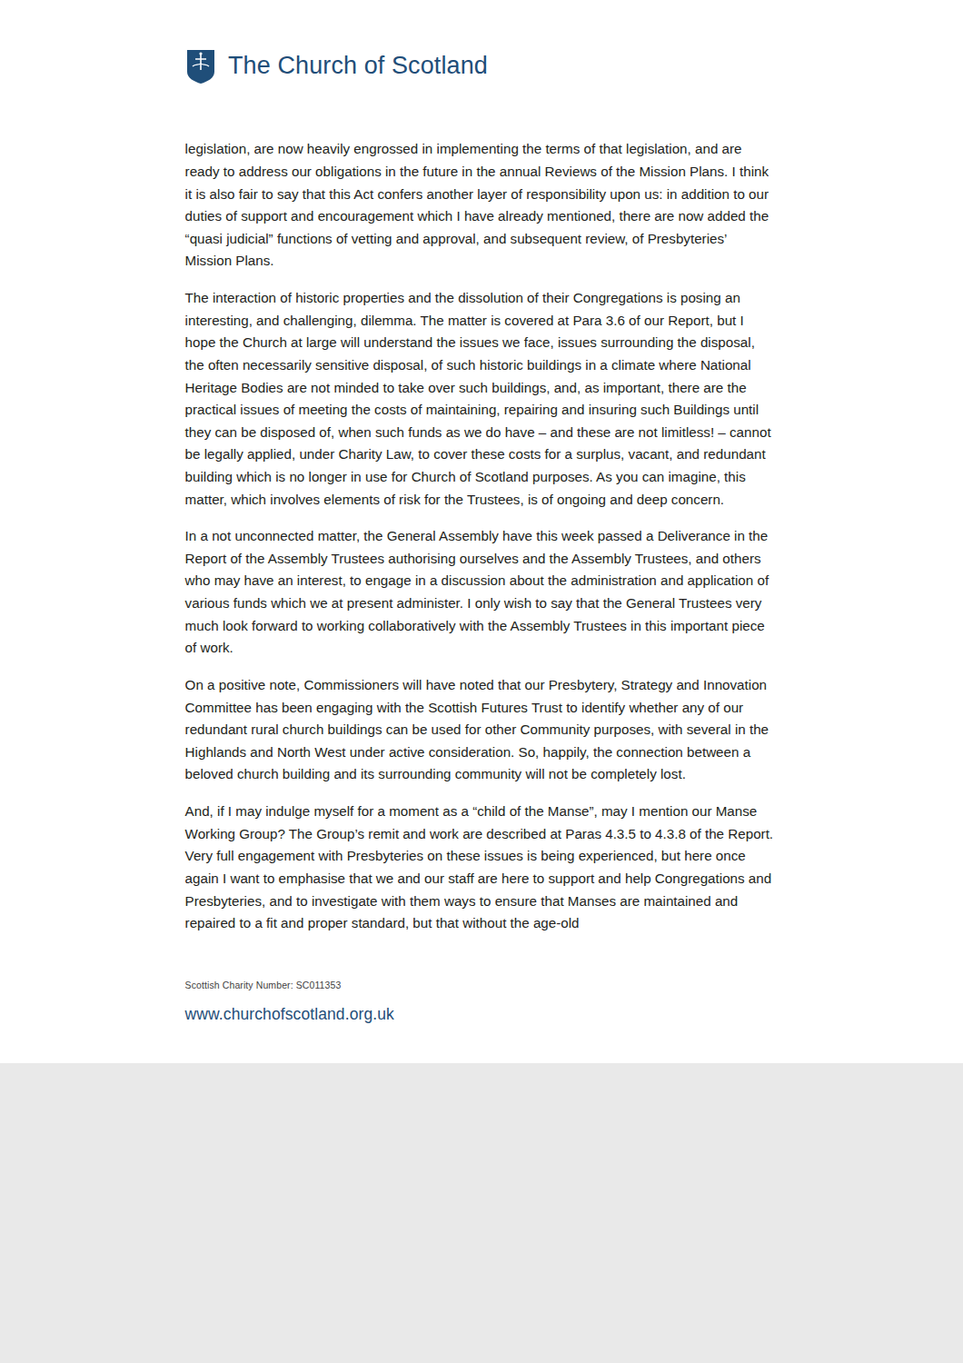The Church of Scotland
legislation, are now heavily engrossed in implementing the terms of that legislation, and are ready to address our obligations in the future in the annual Reviews of the Mission Plans. I think it is also fair to say that this Act confers another layer of responsibility upon us: in addition to our duties of support and encouragement which I have already mentioned, there are now added the “quasi judicial” functions of vetting and approval, and subsequent review, of Presbyteries’ Mission Plans.
The interaction of historic properties and the dissolution of their Congregations is posing an interesting, and challenging, dilemma. The matter is covered at Para 3.6 of our Report, but I hope the Church at large will understand the issues we face, issues surrounding the disposal, the often necessarily sensitive disposal, of such historic buildings in a climate where National Heritage Bodies are not minded to take over such buildings, and, as important, there are the practical issues of meeting the costs of maintaining, repairing and insuring such Buildings until they can be disposed of, when such funds as we do have – and these are not limitless! – cannot be legally applied, under Charity Law, to cover these costs for a surplus, vacant, and redundant building which is no longer in use for Church of Scotland purposes. As you can imagine, this matter, which involves elements of risk for the Trustees, is of ongoing and deep concern.
In a not unconnected matter, the General Assembly have this week passed a Deliverance in the Report of the Assembly Trustees authorising ourselves and the Assembly Trustees, and others who may have an interest, to engage in a discussion about the administration and application of various funds which we at present administer. I only wish to say that the General Trustees very much look forward to working collaboratively with the Assembly Trustees in this important piece of work.
On a positive note, Commissioners will have noted that our Presbytery, Strategy and Innovation Committee has been engaging with the Scottish Futures Trust to identify whether any of our redundant rural church buildings can be used for other Community purposes, with several in the Highlands and North West under active consideration. So, happily, the connection between a beloved church building and its surrounding community will not be completely lost.
And, if I may indulge myself for a moment as a “child of the Manse”, may I mention our Manse Working Group? The Group’s remit and work are described at Paras 4.3.5 to 4.3.8 of the Report. Very full engagement with Presbyteries on these issues is being experienced, but here once again I want to emphasise that we and our staff are here to support and help Congregations and Presbyteries, and to investigate with them ways to ensure that Manses are maintained and repaired to a fit and proper standard, but that without the age-old
Scottish Charity Number: SC011353
www.churchofscotland.org.uk